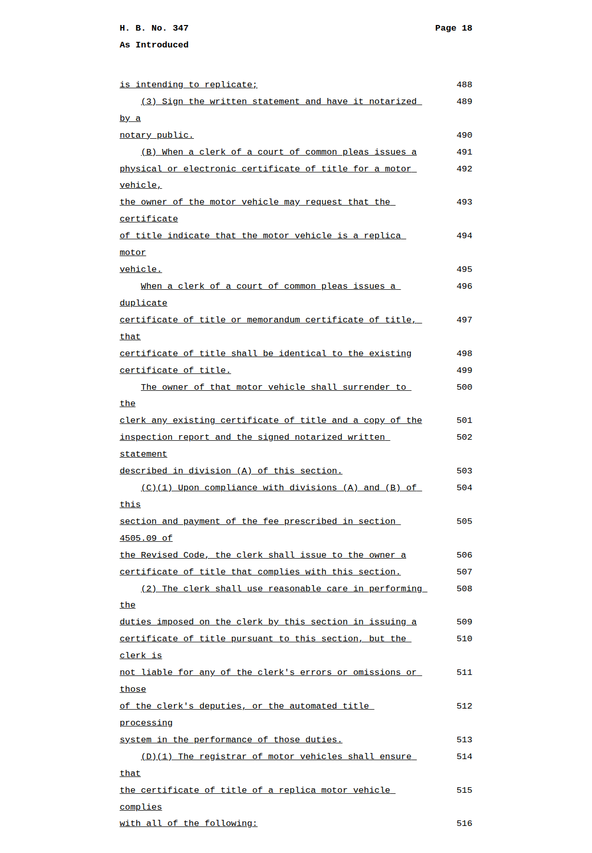H. B. No. 347 As Introduced
Page 18
is intending to replicate; 488
(3) Sign the written statement and have it notarized by a 489
notary public. 490
(B) When a clerk of a court of common pleas issues a 491
physical or electronic certificate of title for a motor vehicle, 492
the owner of the motor vehicle may request that the certificate 493
of title indicate that the motor vehicle is a replica motor 494
vehicle. 495
When a clerk of a court of common pleas issues a duplicate 496
certificate of title or memorandum certificate of title, that 497
certificate of title shall be identical to the existing 498
certificate of title. 499
The owner of that motor vehicle shall surrender to the 500
clerk any existing certificate of title and a copy of the 501
inspection report and the signed notarized written statement 502
described in division (A) of this section. 503
(C)(1) Upon compliance with divisions (A) and (B) of this 504
section and payment of the fee prescribed in section 4505.09 of 505
the Revised Code, the clerk shall issue to the owner a 506
certificate of title that complies with this section. 507
(2) The clerk shall use reasonable care in performing the 508
duties imposed on the clerk by this section in issuing a 509
certificate of title pursuant to this section, but the clerk is 510
not liable for any of the clerk's errors or omissions or those 511
of the clerk's deputies, or the automated title processing 512
system in the performance of those duties. 513
(D)(1) The registrar of motor vehicles shall ensure that 514
the certificate of title of a replica motor vehicle complies 515
with all of the following: 516